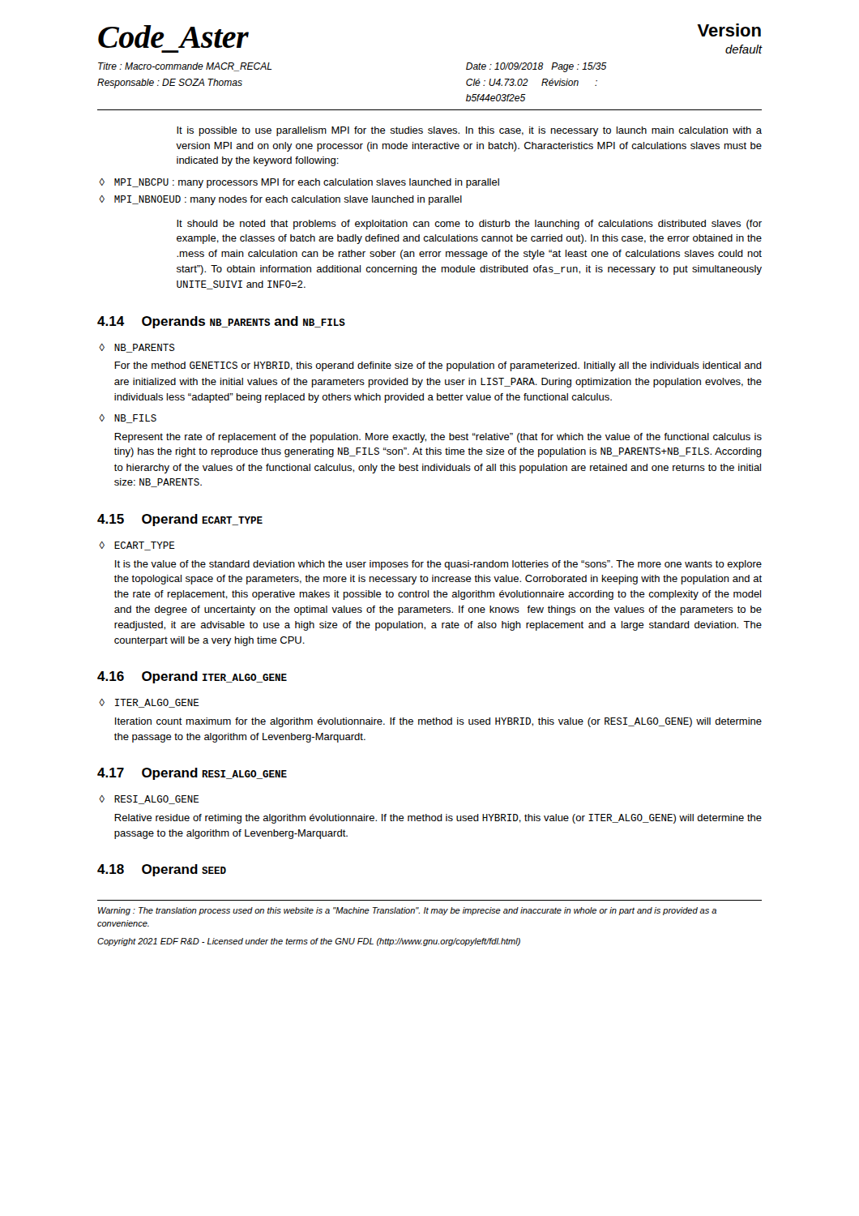Code_Aster
Version
default
| Titre : Macro-commande MACR_RECAL | Date : 10/09/2018 Page : 15/35 |
| Responsable : DE SOZA Thomas | Clé : U4.73.02 Révision : |
| | b5f44e03f2e5 |
It is possible to use parallelism MPI for the studies slaves. In this case, it is necessary to launch main calculation with a version MPI and on only one processor (in mode interactive or in batch). Characteristics MPI of calculations slaves must be indicated by the keyword following:
MPI_NBCPU : many processors MPI for each calculation slaves launched in parallel
MPI_NBNOEUD : many nodes for each calculation slave launched in parallel
It should be noted that problems of exploitation can come to disturb the launching of calculations distributed slaves (for example, the classes of batch are badly defined and calculations cannot be carried out). In this case, the error obtained in the .mess of main calculation can be rather sober (an error message of the style “at least one of calculations slaves could not start”). To obtain information additional concerning the module distributed ofas_run, it is necessary to put simultaneously UNITE_SUIVI and INFO=2.
4.14 Operands NB_PARENTS and NB_FILS
◊ NB_PARENTS
For the method GENETICS or HYBRID, this operand definite size of the population of parameterized. Initially all the individuals identical and are initialized with the initial values of the parameters provided by the user in LIST_PARA. During optimization the population evolves, the individuals less “adapted” being replaced by others which provided a better value of the functional calculus.
◊ NB_FILS
Represent the rate of replacement of the population. More exactly, the best “relative” (that for which the value of the functional calculus is tiny) has the right to reproduce thus generating NB_FILS “son”. At this time the size of the population is NB_PARENTS+NB_FILS. According to hierarchy of the values of the functional calculus, only the best individuals of all this population are retained and one returns to the initial size: NB_PARENTS.
4.15 Operand ECART_TYPE
◊ ECART_TYPE
It is the value of the standard deviation which the user imposes for the quasi-random lotteries of the “sons”. The more one wants to explore the topological space of the parameters, the more it is necessary to increase this value. Corroborated in keeping with the population and at the rate of replacement, this operative makes it possible to control the algorithm évolutionnaire according to the complexity of the model and the degree of uncertainty on the optimal values of the parameters. If one knows few things on the values of the parameters to be readjusted, it are advisable to use a high size of the population, a rate of also high replacement and a large standard deviation. The counterpart will be a very high time CPU.
4.16 Operand ITER_ALGO_GENE
◊ ITER_ALGO_GENE
Iteration count maximum for the algorithm évolutionnaire. If the method is used HYBRID, this value (or RESI_ALGO_GENE) will determine the passage to the algorithm of Levenberg-Marquardt.
4.17 Operand RESI_ALGO_GENE
◊ RESI_ALGO_GENE
Relative residue of retiming the algorithm évolutionnaire. If the method is used HYBRID, this value (or ITER_ALGO_GENE) will determine the passage to the algorithm of Levenberg-Marquardt.
4.18 Operand SEED
Warning : The translation process used on this website is a "Machine Translation". It may be imprecise and inaccurate in whole or in part and is provided as a convenience.
Copyright 2021 EDF R&D - Licensed under the terms of the GNU FDL (http://www.gnu.org/copyleft/fdl.html)